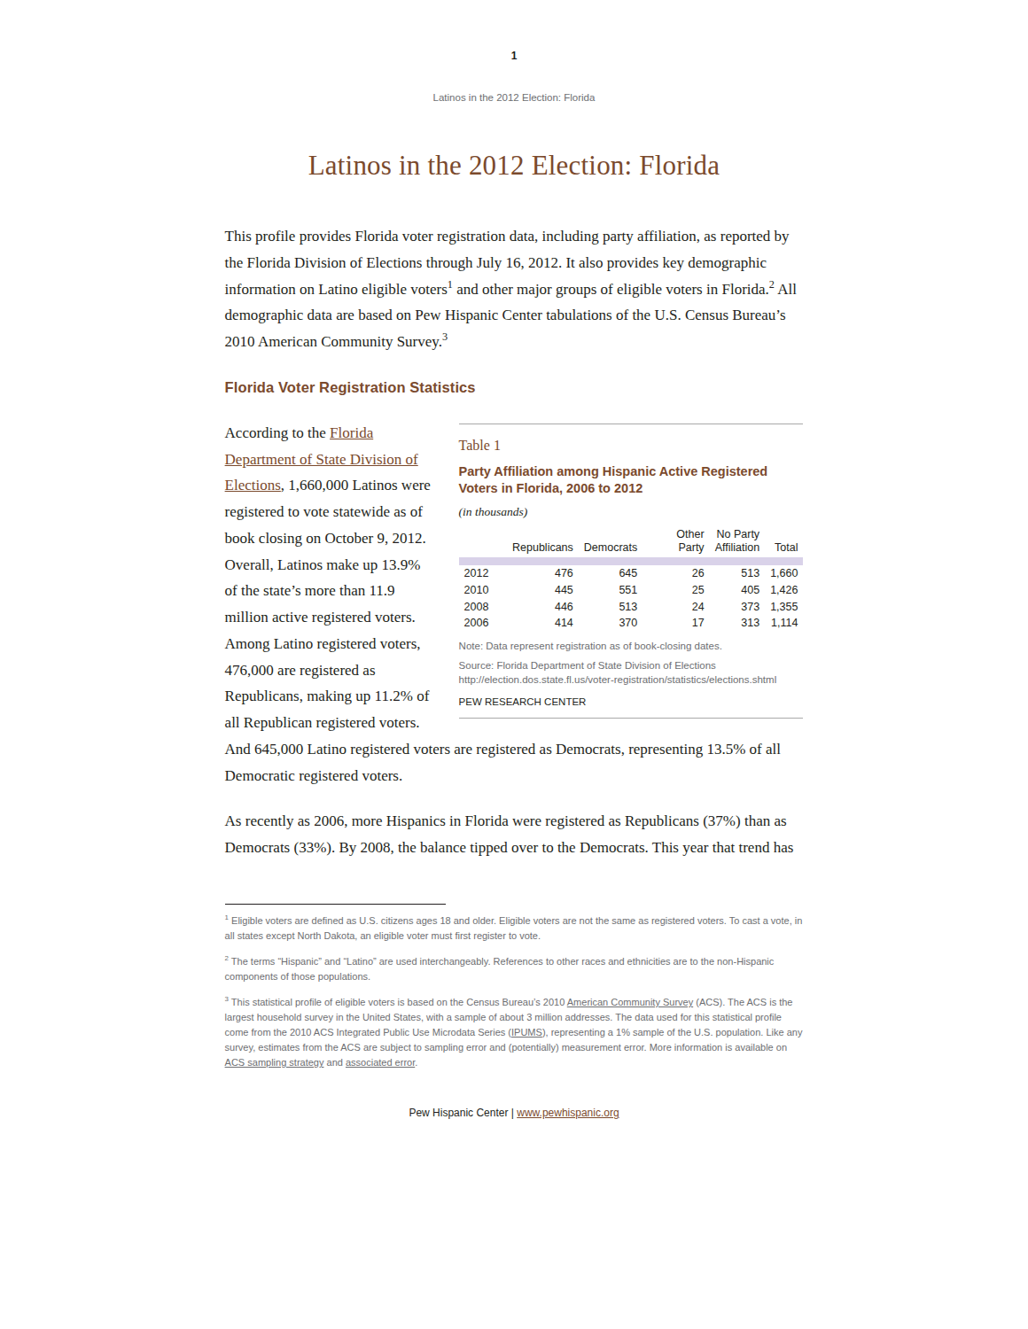1
Latinos in the 2012 Election: Florida
Latinos in the 2012 Election: Florida
This profile provides Florida voter registration data, including party affiliation, as reported by the Florida Division of Elections through July 16, 2012. It also provides key demographic information on Latino eligible voters1 and other major groups of eligible voters in Florida.2 All demographic data are based on Pew Hispanic Center tabulations of the U.S. Census Bureau’s 2010 American Community Survey.3
Florida Voter Registration Statistics
Table 1
Party Affiliation among Hispanic Active Registered Voters in Florida, 2006 to 2012
(in thousands)
| | Republicans | Democrats | Other Party | No Party Affiliation | Total |
| --- | --- | --- | --- | --- | --- |
| 2012 | 476 | 645 | 26 | 513 | 1,660 |
| 2010 | 445 | 551 | 25 | 405 | 1,426 |
| 2008 | 446 | 513 | 24 | 373 | 1,355 |
| 2006 | 414 | 370 | 17 | 313 | 1,114 |
Note: Data represent registration as of book-closing dates.
Source: Florida Department of State Division of Elections
http://election.dos.state.fl.us/voter-registration/statistics/elections.shtml
PEW RESEARCH CENTER
According to the Florida Department of State Division of Elections, 1,660,000 Latinos were registered to vote statewide as of book closing on October 9, 2012. Overall, Latinos make up 13.9% of the state’s more than 11.9 million active registered voters. Among Latino registered voters, 476,000 are registered as Republicans, making up 11.2% of all Republican registered voters. And 645,000 Latino registered voters are registered as Democrats, representing 13.5% of all Democratic registered voters.
As recently as 2006, more Hispanics in Florida were registered as Republicans (37%) than as Democrats (33%). By 2008, the balance tipped over to the Democrats. This year that trend has
1 Eligible voters are defined as U.S. citizens ages 18 and older. Eligible voters are not the same as registered voters. To cast a vote, in all states except North Dakota, an eligible voter must first register to vote.
2 The terms “Hispanic” and “Latino” are used interchangeably. References to other races and ethnicities are to the non-Hispanic components of those populations.
3 This statistical profile of eligible voters is based on the Census Bureau’s 2010 American Community Survey (ACS). The ACS is the largest household survey in the United States, with a sample of about 3 million addresses. The data used for this statistical profile come from the 2010 ACS Integrated Public Use Microdata Series (IPUMS), representing a 1% sample of the U.S. population. Like any survey, estimates from the ACS are subject to sampling error and (potentially) measurement error. More information is available on ACS sampling strategy and associated error.
Pew Hispanic Center | www.pewhispanic.org